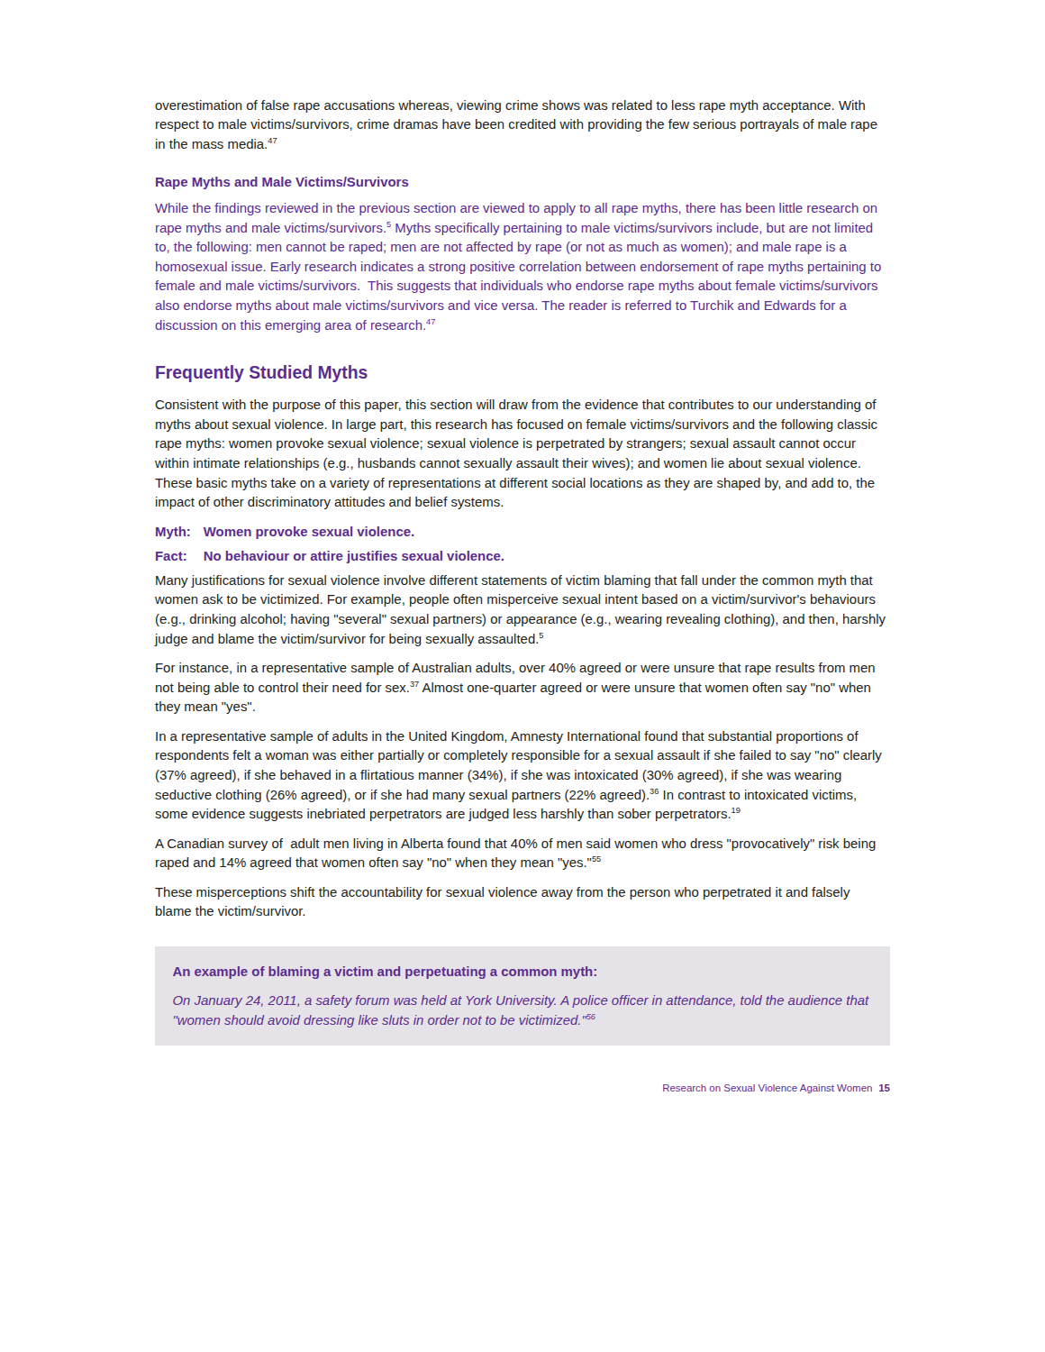overestimation of false rape accusations whereas, viewing crime shows was related to less rape myth acceptance. With respect to male victims/survivors, crime dramas have been credited with providing the few serious portrayals of male rape in the mass media.47
Rape Myths and Male Victims/Survivors
While the findings reviewed in the previous section are viewed to apply to all rape myths, there has been little research on rape myths and male victims/survivors.5 Myths specifically pertaining to male victims/survivors include, but are not limited to, the following: men cannot be raped; men are not affected by rape (or not as much as women); and male rape is a homosexual issue. Early research indicates a strong positive correlation between endorsement of rape myths pertaining to female and male victims/survivors. This suggests that individuals who endorse rape myths about female victims/survivors also endorse myths about male victims/survivors and vice versa. The reader is referred to Turchik and Edwards for a discussion on this emerging area of research.47
Frequently Studied Myths
Consistent with the purpose of this paper, this section will draw from the evidence that contributes to our understanding of myths about sexual violence. In large part, this research has focused on female victims/survivors and the following classic rape myths: women provoke sexual violence; sexual violence is perpetrated by strangers; sexual assault cannot occur within intimate relationships (e.g., husbands cannot sexually assault their wives); and women lie about sexual violence. These basic myths take on a variety of representations at different social locations as they are shaped by, and add to, the impact of other discriminatory attitudes and belief systems.
Myth: Women provoke sexual violence.
Fact: No behaviour or attire justifies sexual violence.
Many justifications for sexual violence involve different statements of victim blaming that fall under the common myth that women ask to be victimized. For example, people often misperceive sexual intent based on a victim/survivor's behaviours (e.g., drinking alcohol; having "several" sexual partners) or appearance (e.g., wearing revealing clothing), and then, harshly judge and blame the victim/survivor for being sexually assaulted.5
For instance, in a representative sample of Australian adults, over 40% agreed or were unsure that rape results from men not being able to control their need for sex.37 Almost one-quarter agreed or were unsure that women often say "no" when they mean "yes".
In a representative sample of adults in the United Kingdom, Amnesty International found that substantial proportions of respondents felt a woman was either partially or completely responsible for a sexual assault if she failed to say "no" clearly (37% agreed), if she behaved in a flirtatious manner (34%), if she was intoxicated (30% agreed), if she was wearing seductive clothing (26% agreed), or if she had many sexual partners (22% agreed).36 In contrast to intoxicated victims, some evidence suggests inebriated perpetrators are judged less harshly than sober perpetrators.19
A Canadian survey of adult men living in Alberta found that 40% of men said women who dress "provocatively" risk being raped and 14% agreed that women often say "no" when they mean "yes."55
These misperceptions shift the accountability for sexual violence away from the person who perpetrated it and falsely blame the victim/survivor.
An example of blaming a victim and perpetuating a common myth:
On January 24, 2011, a safety forum was held at York University. A police officer in attendance, told the audience that "women should avoid dressing like sluts in order not to be victimized."56
Research on Sexual Violence Against Women15